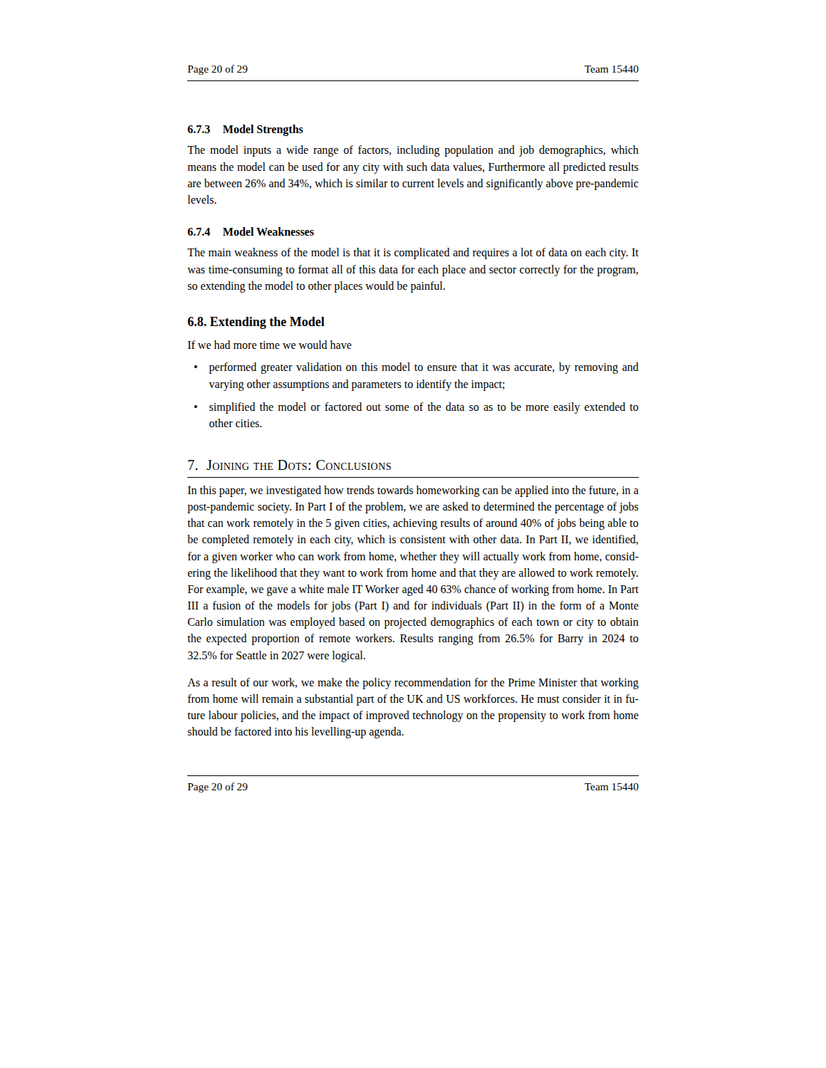Page 20 of 29 Team 15440
6.7.3 Model Strengths
The model inputs a wide range of factors, including population and job demographics, which means the model can be used for any city with such data values, Furthermore all predicted results are between 26% and 34%, which is similar to current levels and significantly above pre-pandemic levels.
6.7.4 Model Weaknesses
The main weakness of the model is that it is complicated and requires a lot of data on each city. It was time-consuming to format all of this data for each place and sector correctly for the program, so extending the model to other places would be painful.
6.8. Extending the Model
If we had more time we would have
performed greater validation on this model to ensure that it was accurate, by removing and varying other assumptions and parameters to identify the impact;
simplified the model or factored out some of the data so as to be more easily extended to other cities.
7. Joining the Dots: Conclusions
In this paper, we investigated how trends towards homeworking can be applied into the future, in a post-pandemic society. In Part I of the problem, we are asked to determined the percentage of jobs that can work remotely in the 5 given cities, achieving results of around 40% of jobs being able to be completed remotely in each city, which is consistent with other data. In Part II, we identified, for a given worker who can work from home, whether they will actually work from home, considering the likelihood that they want to work from home and that they are allowed to work remotely. For example, we gave a white male IT Worker aged 40 63% chance of working from home. In Part III a fusion of the models for jobs (Part I) and for individuals (Part II) in the form of a Monte Carlo simulation was employed based on projected demographics of each town or city to obtain the expected proportion of remote workers. Results ranging from 26.5% for Barry in 2024 to 32.5% for Seattle in 2027 were logical.
As a result of our work, we make the policy recommendation for the Prime Minister that working from home will remain a substantial part of the UK and US workforces. He must consider it in future labour policies, and the impact of improved technology on the propensity to work from home should be factored into his levelling-up agenda.
Page 20 of 29 Team 15440